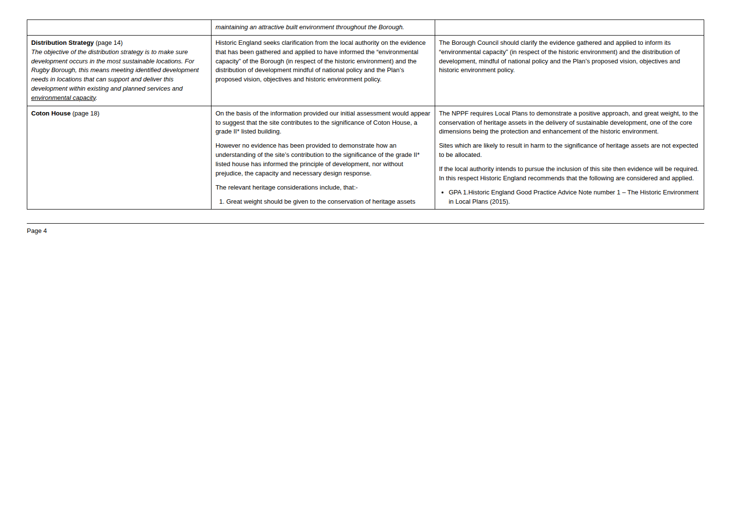| | maintaining an attractive built environment throughout the Borough. | |
| Distribution Strategy (page 14) The objective of the distribution strategy is to make sure development occurs in the most sustainable locations. For Rugby Borough, this means meeting identified development needs in locations that can support and deliver this development within existing and planned services and environmental capacity . | Historic England seeks clarification from the local authority on the evidence that has been gathered and applied to have informed the “environmental capacity” of the Borough (in respect of the historic environment) and the distribution of development mindful of national policy and the Plan’s proposed vision, objectives and historic environment policy. | The Borough Council should clarify the evidence gathered and applied to inform its “environmental capacity” (in respect of the historic environment) and the distribution of development, mindful of national policy and the Plan’s proposed vision, objectives and historic environment policy. |
| Coton House (page 18) | On the basis of the information provided our initial assessment would appear to suggest that the site contributes to the significance of Coton House, a grade II* listed building. However no evidence has been provided to demonstrate how an understanding of the site’s contribution to the significance of the grade II* listed house has informed the principle of development, nor without prejudice, the capacity and necessary design response. The relevant heritage considerations include, that:- Great weight should be given to the conservation of heritage assets | The NPPF requires Local Plans to demonstrate a positive approach, and great weight, to the conservation of heritage assets in the delivery of sustainable development, one of the core dimensions being the protection and enhancement of the historic environment. Sites which are likely to result in harm to the significance of heritage assets are not expected to be allocated. If the local authority intends to pursue the inclusion of this site then evidence will be required. In this respect Historic England recommends that the following are considered and applied. GPA 1.Historic England Good Practice Advice Note number 1 – The Historic Environment in Local Plans (2015). |
Page 4